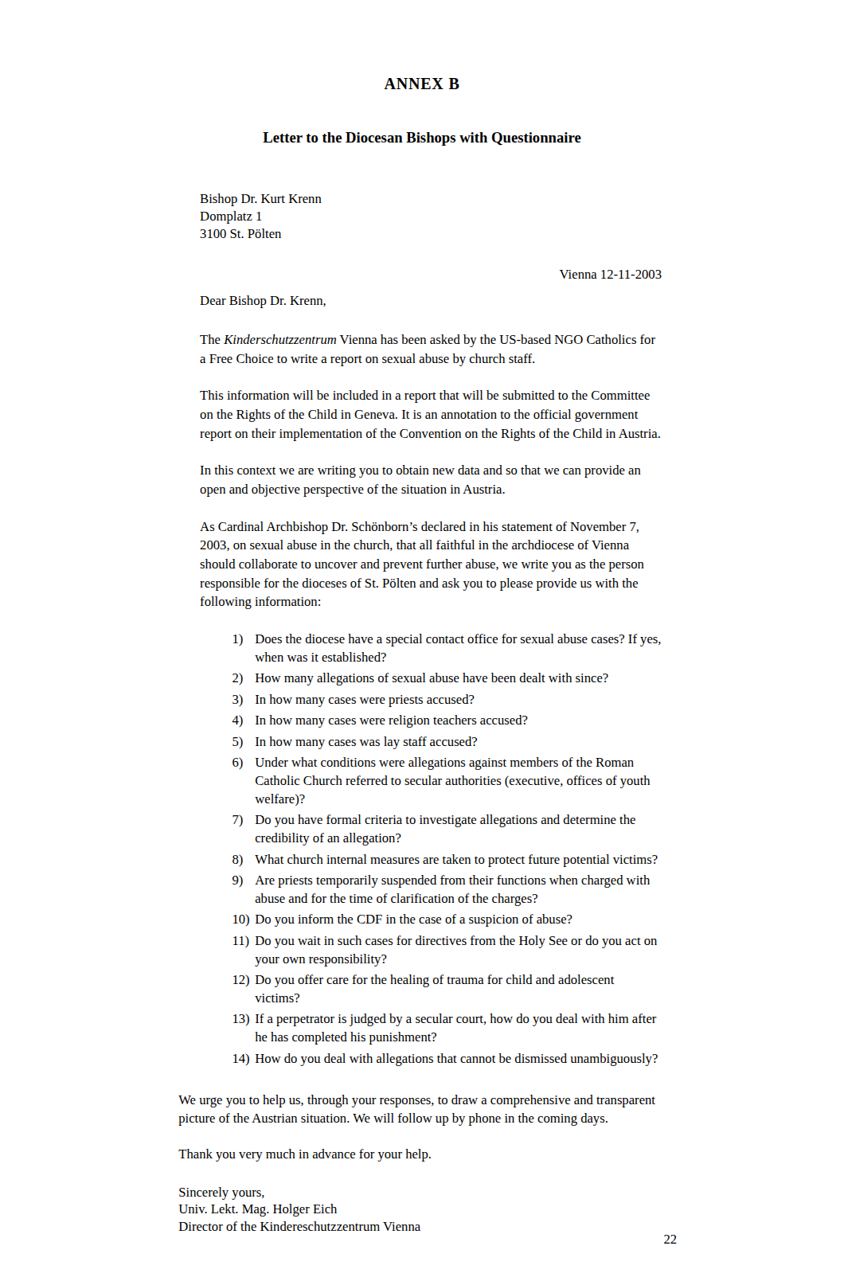ANNEX B
Letter to the Diocesan Bishops with Questionnaire
Bishop Dr. Kurt Krenn
Domplatz 1
3100 St. Pölten
Vienna 12-11-2003
Dear Bishop Dr. Krenn,
The Kinderschutzzentrum Vienna has been asked by the US-based NGO Catholics for a Free Choice to write a report on sexual abuse by church staff.
This information will be included in a report that will be submitted to the Committee on the Rights of the Child in Geneva. It is an annotation to the official government report on their implementation of the Convention on the Rights of the Child in Austria.
In this context we are writing you to obtain new data and so that we can provide an open and objective perspective of the situation in Austria.
As Cardinal Archbishop Dr. Schönborn’s declared in his statement of November 7, 2003, on sexual abuse in the church, that all faithful in the archdiocese of Vienna should collaborate to uncover and prevent further abuse, we write you as the person responsible for the dioceses of St. Pölten and ask you to please provide us with the following information:
Does the diocese have a special contact office for sexual abuse cases? If yes, when was it established?
How many allegations of sexual abuse have been dealt with since?
In how many cases were priests accused?
In how many cases were religion teachers accused?
In how many cases was lay staff accused?
Under what conditions were allegations against members of the Roman Catholic Church referred to secular authorities (executive, offices of youth welfare)?
Do you have formal criteria to investigate allegations and determine the credibility of an allegation?
What church internal measures are taken to protect future potential victims?
Are priests temporarily suspended from their functions when charged with abuse and for the time of clarification of the charges?
Do you inform the CDF in the case of a suspicion of abuse?
Do you wait in such cases for directives from the Holy See or do you act on your own responsibility?
Do you offer care for the healing of trauma for child and adolescent victims?
If a perpetrator is judged by a secular court, how do you deal with him after he has completed his punishment?
How do you deal with allegations that cannot be dismissed unambiguously?
We urge you to help us, through your responses, to draw a comprehensive and transparent picture of the Austrian situation. We will follow up by phone in the coming days.
Thank you very much in advance for your help.
Sincerely yours,
Univ. Lekt. Mag. Holger Eich
Director of the Kindereschutzzentrum Vienna
22